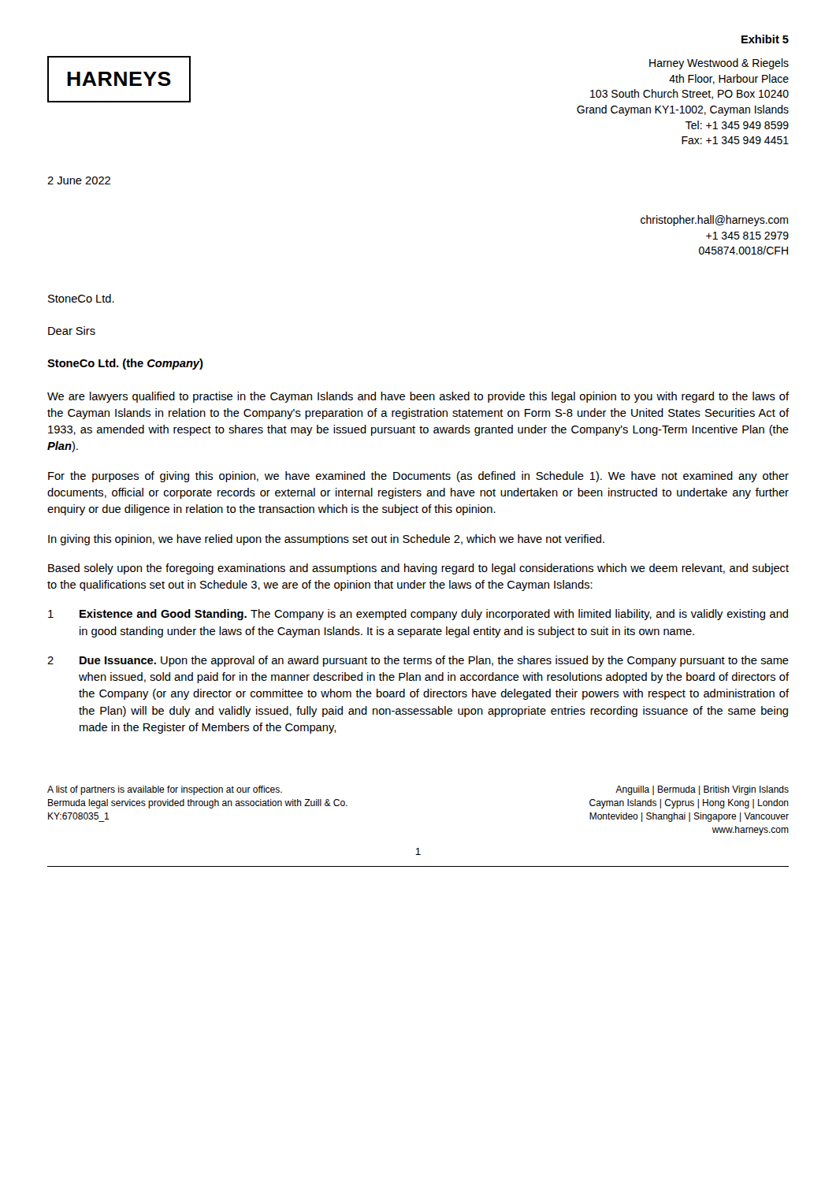Exhibit 5
HARNEYS
Harney Westwood & Riegels
4th Floor, Harbour Place
103 South Church Street, PO Box 10240
Grand Cayman KY1-1002, Cayman Islands
Tel: +1 345 949 8599
Fax: +1 345 949 4451
2 June 2022
christopher.hall@harneys.com
+1 345 815 2979
045874.0018/CFH
StoneCo Ltd.
Dear Sirs
StoneCo Ltd. (the Company)
We are lawyers qualified to practise in the Cayman Islands and have been asked to provide this legal opinion to you with regard to the laws of the Cayman Islands in relation to the Company's preparation of a registration statement on Form S-8 under the United States Securities Act of 1933, as amended with respect to shares that may be issued pursuant to awards granted under the Company's Long-Term Incentive Plan (the Plan).
For the purposes of giving this opinion, we have examined the Documents (as defined in Schedule 1). We have not examined any other documents, official or corporate records or external or internal registers and have not undertaken or been instructed to undertake any further enquiry or due diligence in relation to the transaction which is the subject of this opinion.
In giving this opinion, we have relied upon the assumptions set out in Schedule 2, which we have not verified.
Based solely upon the foregoing examinations and assumptions and having regard to legal considerations which we deem relevant, and subject to the qualifications set out in Schedule 3, we are of the opinion that under the laws of the Cayman Islands:
1
Existence and Good Standing. The Company is an exempted company duly incorporated with limited liability, and is validly existing and in good standing under the laws of the Cayman Islands. It is a separate legal entity and is subject to suit in its own name.
2
Due Issuance. Upon the approval of an award pursuant to the terms of the Plan, the shares issued by the Company pursuant to the same when issued, sold and paid for in the manner described in the Plan and in accordance with resolutions adopted by the board of directors of the Company (or any director or committee to whom the board of directors have delegated their powers with respect to administration of the Plan) will be duly and validly issued, fully paid and non-assessable upon appropriate entries recording issuance of the same being made in the Register of Members of the Company,
A list of partners is available for inspection at our offices.
Bermuda legal services provided through an association with Zuill & Co.
KY:6708035_1
Anguilla | Bermuda | British Virgin Islands
Cayman Islands | Cyprus | Hong Kong | London
Montevideo | Shanghai | Singapore | Vancouver
www.harneys.com
1